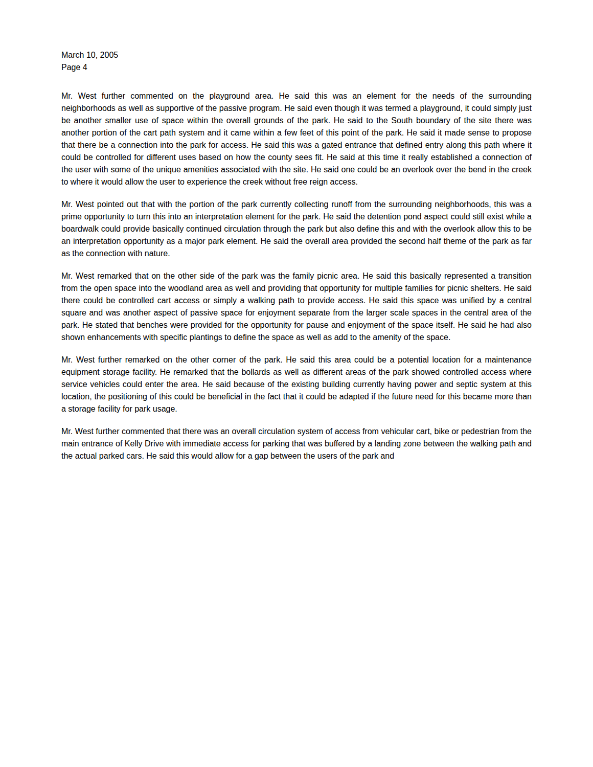March 10, 2005
Page 4
Mr. West further commented on the playground area. He said this was an element for the needs of the surrounding neighborhoods as well as supportive of the passive program. He said even though it was termed a playground, it could simply just be another smaller use of space within the overall grounds of the park. He said to the South boundary of the site there was another portion of the cart path system and it came within a few feet of this point of the park. He said it made sense to propose that there be a connection into the park for access. He said this was a gated entrance that defined entry along this path where it could be controlled for different uses based on how the county sees fit. He said at this time it really established a connection of the user with some of the unique amenities associated with the site. He said one could be an overlook over the bend in the creek to where it would allow the user to experience the creek without free reign access.
Mr. West pointed out that with the portion of the park currently collecting runoff from the surrounding neighborhoods, this was a prime opportunity to turn this into an interpretation element for the park. He said the detention pond aspect could still exist while a boardwalk could provide basically continued circulation through the park but also define this and with the overlook allow this to be an interpretation opportunity as a major park element. He said the overall area provided the second half theme of the park as far as the connection with nature.
Mr. West remarked that on the other side of the park was the family picnic area. He said this basically represented a transition from the open space into the woodland area as well and providing that opportunity for multiple families for picnic shelters. He said there could be controlled cart access or simply a walking path to provide access. He said this space was unified by a central square and was another aspect of passive space for enjoyment separate from the larger scale spaces in the central area of the park. He stated that benches were provided for the opportunity for pause and enjoyment of the space itself. He said he had also shown enhancements with specific plantings to define the space as well as add to the amenity of the space.
Mr. West further remarked on the other corner of the park. He said this area could be a potential location for a maintenance equipment storage facility. He remarked that the bollards as well as different areas of the park showed controlled access where service vehicles could enter the area. He said because of the existing building currently having power and septic system at this location, the positioning of this could be beneficial in the fact that it could be adapted if the future need for this became more than a storage facility for park usage.
Mr. West further commented that there was an overall circulation system of access from vehicular cart, bike or pedestrian from the main entrance of Kelly Drive with immediate access for parking that was buffered by a landing zone between the walking path and the actual parked cars. He said this would allow for a gap between the users of the park and